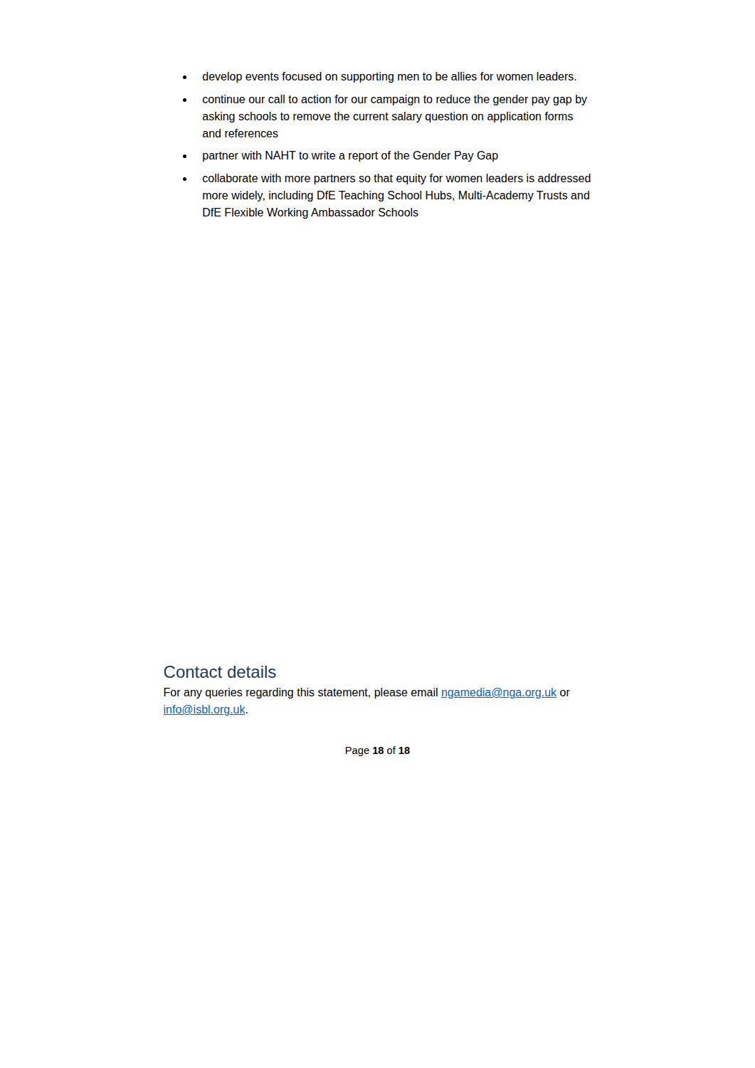develop events focused on supporting men to be allies for women leaders.
continue our call to action for our campaign to reduce the gender pay gap by asking schools to remove the current salary question on application forms and references
partner with NAHT to write a report of the Gender Pay Gap
collaborate with more partners so that equity for women leaders is addressed more widely, including DfE Teaching School Hubs, Multi-Academy Trusts and DfE Flexible Working Ambassador Schools
Contact details
For any queries regarding this statement, please email ngamedia@nga.org.uk or info@isbl.org.uk.
Page 18 of 18